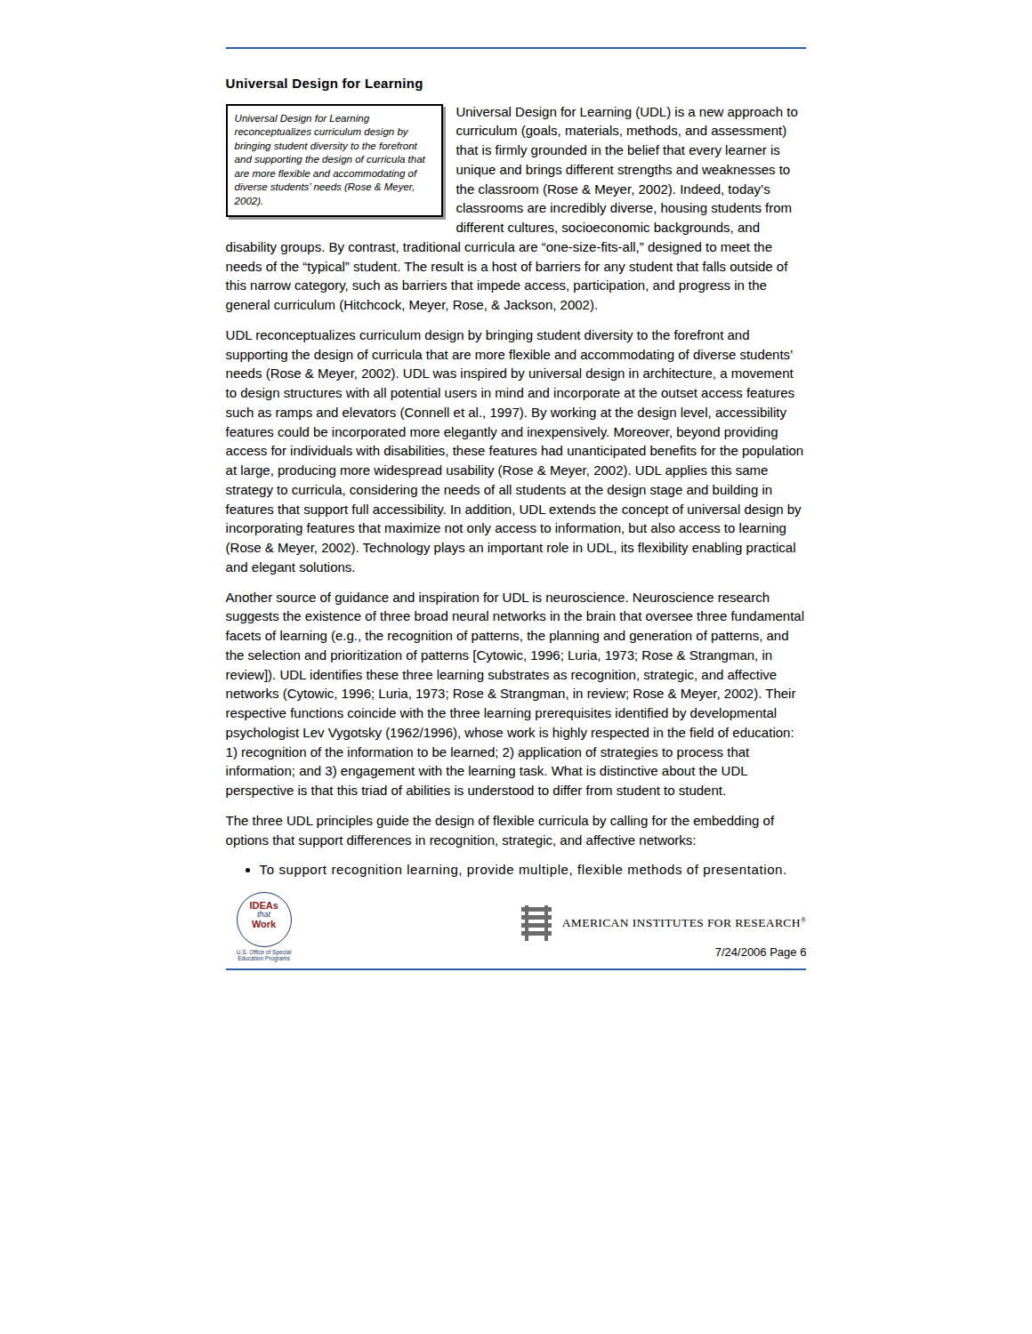Universal Design for Learning
Universal Design for Learning reconceptualizes curriculum design by bringing student diversity to the forefront and supporting the design of curricula that are more flexible and accommodating of diverse students’ needs (Rose & Meyer, 2002).
Universal Design for Learning (UDL) is a new approach to curriculum (goals, materials, methods, and assessment) that is firmly grounded in the belief that every learner is unique and brings different strengths and weaknesses to the classroom (Rose & Meyer, 2002). Indeed, today’s classrooms are incredibly diverse, housing students from different cultures, socioeconomic backgrounds, and disability groups. By contrast, traditional curricula are “one-size-fits-all,” designed to meet the needs of the “typical” student. The result is a host of barriers for any student that falls outside of this narrow category, such as barriers that impede access, participation, and progress in the general curriculum (Hitchcock, Meyer, Rose, & Jackson, 2002).
UDL reconceptualizes curriculum design by bringing student diversity to the forefront and supporting the design of curricula that are more flexible and accommodating of diverse students’ needs (Rose & Meyer, 2002). UDL was inspired by universal design in architecture, a movement to design structures with all potential users in mind and incorporate at the outset access features such as ramps and elevators (Connell et al., 1997). By working at the design level, accessibility features could be incorporated more elegantly and inexpensively. Moreover, beyond providing access for individuals with disabilities, these features had unanticipated benefits for the population at large, producing more widespread usability (Rose & Meyer, 2002). UDL applies this same strategy to curricula, considering the needs of all students at the design stage and building in features that support full accessibility. In addition, UDL extends the concept of universal design by incorporating features that maximize not only access to information, but also access to learning (Rose & Meyer, 2002). Technology plays an important role in UDL, its flexibility enabling practical and elegant solutions.
Another source of guidance and inspiration for UDL is neuroscience. Neuroscience research suggests the existence of three broad neural networks in the brain that oversee three fundamental facets of learning (e.g., the recognition of patterns, the planning and generation of patterns, and the selection and prioritization of patterns [Cytowic, 1996; Luria, 1973; Rose & Strangman, in review]). UDL identifies these three learning substrates as recognition, strategic, and affective networks (Cytowic, 1996; Luria, 1973; Rose & Strangman, in review; Rose & Meyer, 2002). Their respective functions coincide with the three learning prerequisites identified by developmental psychologist Lev Vygotsky (1962/1996), whose work is highly respected in the field of education: 1) recognition of the information to be learned; 2) application of strategies to process that information; and 3) engagement with the learning task. What is distinctive about the UDL perspective is that this triad of abilities is understood to differ from student to student.
The three UDL principles guide the design of flexible curricula by calling for the embedding of options that support differences in recognition, strategic, and affective networks:
To support recognition learning, provide multiple, flexible methods of presentation.
IDEAs
that
Work
U.S. Office of Special
Education Programs
AMERICAN INSTITUTES FOR RESEARCH®
7/24/2006 Page 6